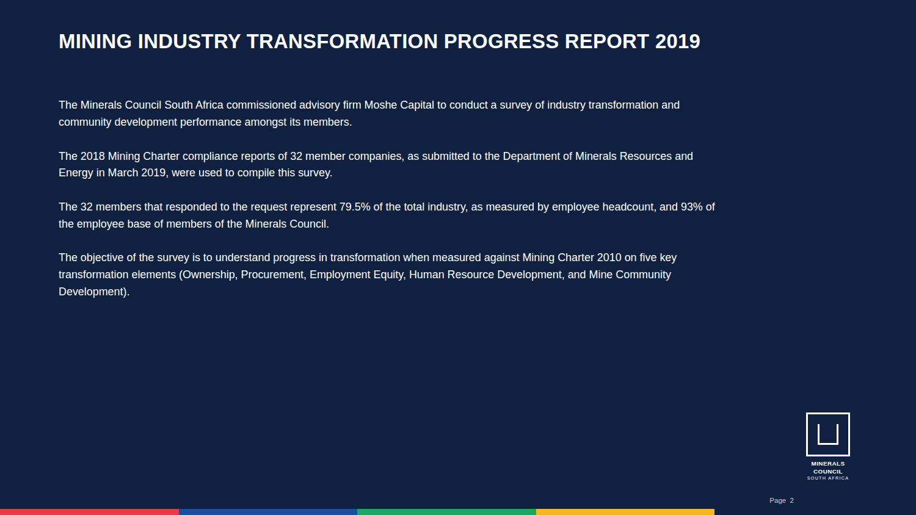MINING INDUSTRY TRANSFORMATION PROGRESS REPORT 2019
The Minerals Council South Africa commissioned advisory firm Moshe Capital to conduct a survey of industry transformation and community development performance amongst its members.
The 2018 Mining Charter compliance reports of 32 member companies, as submitted to the Department of Minerals Resources and Energy in March 2019, were used to compile this survey.
The 32 members that responded to the request represent 79.5% of the total industry, as measured by employee headcount, and 93% of the employee base of members of the Minerals Council.
The objective of the survey is to understand progress in transformation when measured against Mining Charter 2010 on five key transformation elements (Ownership, Procurement, Employment Equity, Human Resource Development, and Mine Community Development).
MINERALS COUNCILSOUTH AFRICA
Page 2